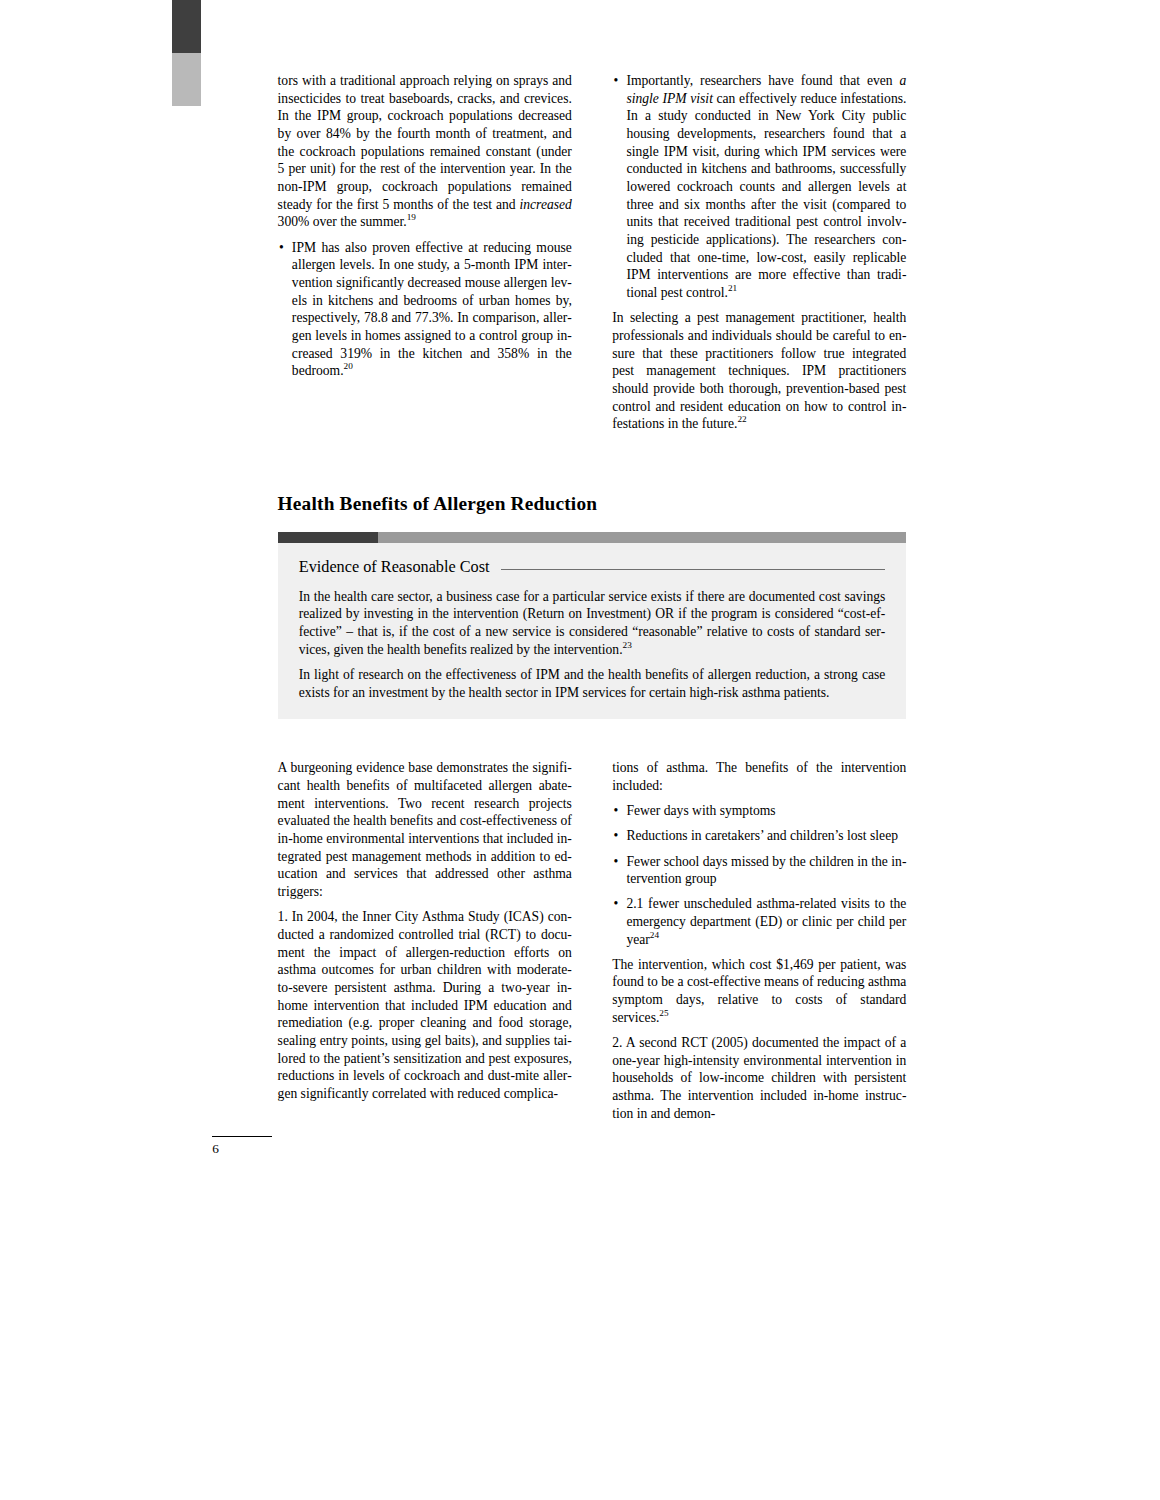tors with a traditional approach relying on sprays and insecticides to treat baseboards, cracks, and crevices. In the IPM group, cockroach populations decreased by over 84% by the fourth month of treatment, and the cockroach populations remained constant (under 5 per unit) for the rest of the intervention year. In the non-IPM group, cockroach populations remained steady for the first 5 months of the test and increased 300% over the summer.19
IPM has also proven effective at reducing mouse allergen levels. In one study, a 5-month IPM intervention significantly decreased mouse allergen levels in kitchens and bedrooms of urban homes by, respectively, 78.8 and 77.3%. In comparison, allergen levels in homes assigned to a control group increased 319% in the kitchen and 358% in the bedroom.20
Importantly, researchers have found that even a single IPM visit can effectively reduce infestations. In a study conducted in New York City public housing developments, researchers found that a single IPM visit, during which IPM services were conducted in kitchens and bathrooms, successfully lowered cockroach counts and allergen levels at three and six months after the visit (compared to units that received traditional pest control involving pesticide applications). The researchers concluded that one-time, low-cost, easily replicable IPM interventions are more effective than traditional pest control.21
In selecting a pest management practitioner, health professionals and individuals should be careful to ensure that these practitioners follow true integrated pest management techniques. IPM practitioners should provide both thorough, prevention-based pest control and resident education on how to control infestations in the future.22
Health Benefits of Allergen Reduction
Evidence of Reasonable Cost
In the health care sector, a business case for a particular service exists if there are documented cost savings realized by investing in the intervention (Return on Investment) OR if the program is considered “cost-effective” – that is, if the cost of a new service is considered “reasonable” relative to costs of standard services, given the health benefits realized by the intervention.23
In light of research on the effectiveness of IPM and the health benefits of allergen reduction, a strong case exists for an investment by the health sector in IPM services for certain high-risk asthma patients.
A burgeoning evidence base demonstrates the significant health benefits of multifaceted allergen abatement interventions. Two recent research projects evaluated the health benefits and cost-effectiveness of in-home environmental interventions that included integrated pest management methods in addition to education and services that addressed other asthma triggers:
1. In 2004, the Inner City Asthma Study (ICAS) conducted a randomized controlled trial (RCT) to document the impact of allergen-reduction efforts on asthma outcomes for urban children with moderate-to-severe persistent asthma. During a two-year in-home intervention that included IPM education and remediation (e.g. proper cleaning and food storage, sealing entry points, using gel baits), and supplies tailored to the patient’s sensitization and pest exposures, reductions in levels of cockroach and dust-mite allergen significantly correlated with reduced complica-
tions of asthma. The benefits of the intervention included:
Fewer days with symptoms
Reductions in caretakers’ and children’s lost sleep
Fewer school days missed by the children in the intervention group
2.1 fewer unscheduled asthma-related visits to the emergency department (ED) or clinic per child per year24
The intervention, which cost $1,469 per patient, was found to be a cost-effective means of reducing asthma symptom days, relative to costs of standard services.25
2. A second RCT (2005) documented the impact of a one-year high-intensity environmental intervention in households of low-income children with persistent asthma. The intervention included in-home instruction in and demon-
6